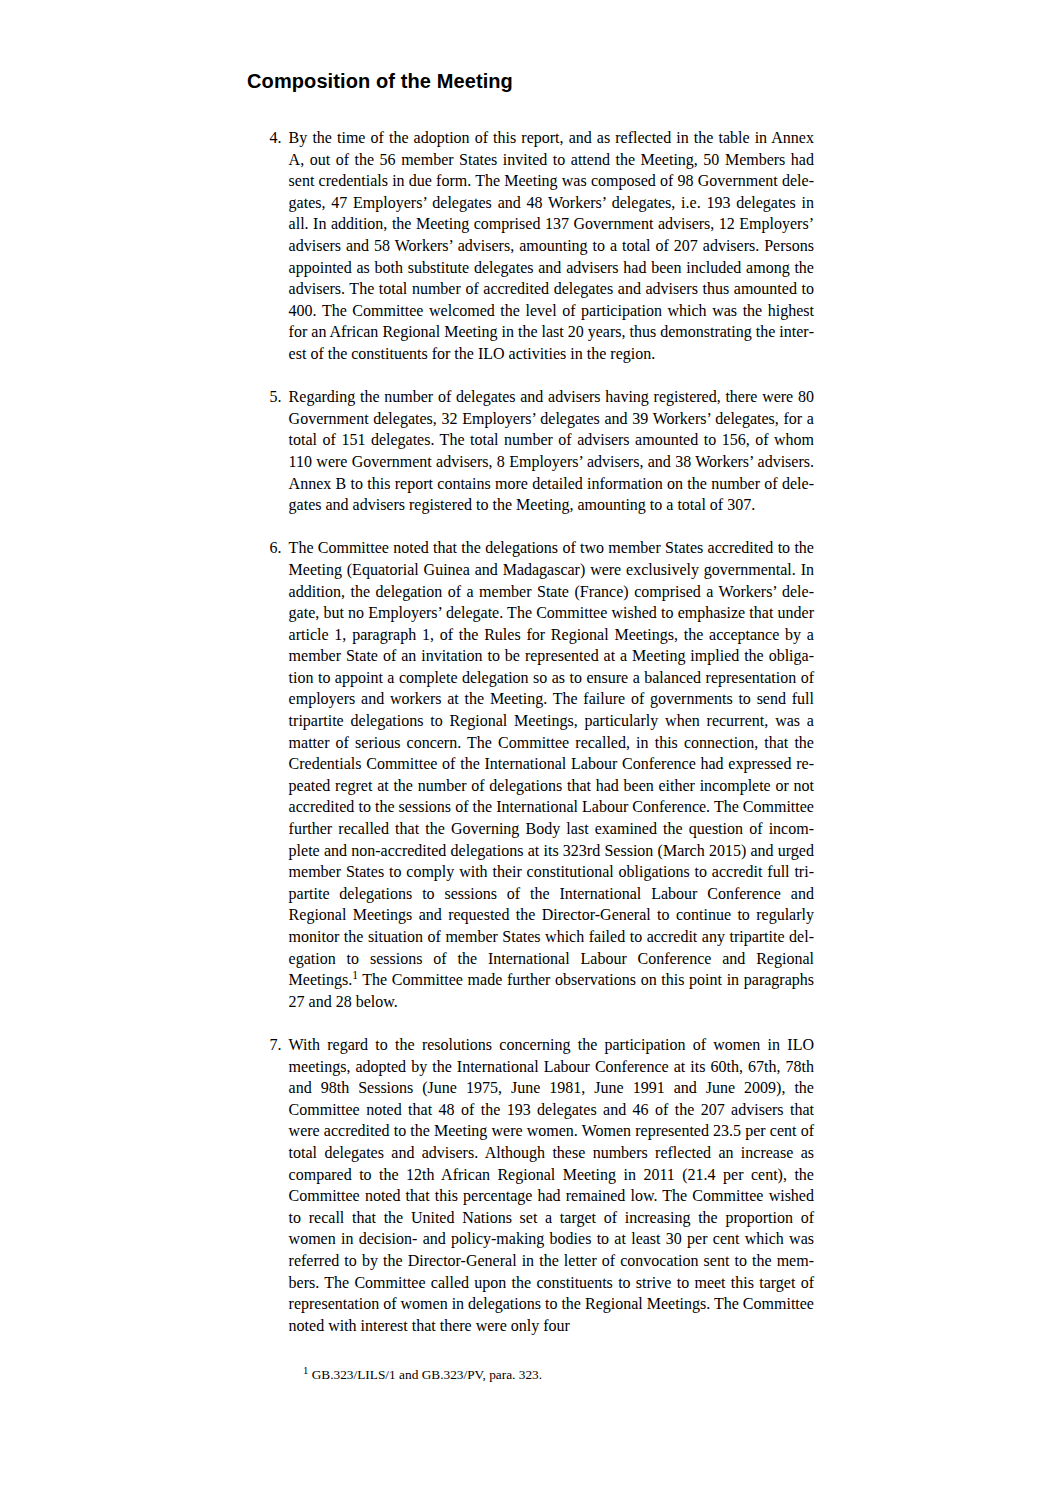Composition of the Meeting
4. By the time of the adoption of this report, and as reflected in the table in Annex A, out of the 56 member States invited to attend the Meeting, 50 Members had sent credentials in due form. The Meeting was composed of 98 Government delegates, 47 Employers’ delegates and 48 Workers’ delegates, i.e. 193 delegates in all. In addition, the Meeting comprised 137 Government advisers, 12 Employers’ advisers and 58 Workers’ advisers, amounting to a total of 207 advisers. Persons appointed as both substitute delegates and advisers had been included among the advisers. The total number of accredited delegates and advisers thus amounted to 400. The Committee welcomed the level of participation which was the highest for an African Regional Meeting in the last 20 years, thus demonstrating the interest of the constituents for the ILO activities in the region.
5. Regarding the number of delegates and advisers having registered, there were 80 Government delegates, 32 Employers’ delegates and 39 Workers’ delegates, for a total of 151 delegates. The total number of advisers amounted to 156, of whom 110 were Government advisers, 8 Employers’ advisers, and 38 Workers’ advisers. Annex B to this report contains more detailed information on the number of delegates and advisers registered to the Meeting, amounting to a total of 307.
6. The Committee noted that the delegations of two member States accredited to the Meeting (Equatorial Guinea and Madagascar) were exclusively governmental. In addition, the delegation of a member State (France) comprised a Workers’ delegate, but no Employers’ delegate. The Committee wished to emphasize that under article 1, paragraph 1, of the Rules for Regional Meetings, the acceptance by a member State of an invitation to be represented at a Meeting implied the obligation to appoint a complete delegation so as to ensure a balanced representation of employers and workers at the Meeting. The failure of governments to send full tripartite delegations to Regional Meetings, particularly when recurrent, was a matter of serious concern. The Committee recalled, in this connection, that the Credentials Committee of the International Labour Conference had expressed repeated regret at the number of delegations that had been either incomplete or not accredited to the sessions of the International Labour Conference. The Committee further recalled that the Governing Body last examined the question of incomplete and non-accredited delegations at its 323rd Session (March 2015) and urged member States to comply with their constitutional obligations to accredit full tripartite delegations to sessions of the International Labour Conference and Regional Meetings and requested the Director-General to continue to regularly monitor the situation of member States which failed to accredit any tripartite delegation to sessions of the International Labour Conference and Regional Meetings.1 The Committee made further observations on this point in paragraphs 27 and 28 below.
7. With regard to the resolutions concerning the participation of women in ILO meetings, adopted by the International Labour Conference at its 60th, 67th, 78th and 98th Sessions (June 1975, June 1981, June 1991 and June 2009), the Committee noted that 48 of the 193 delegates and 46 of the 207 advisers that were accredited to the Meeting were women. Women represented 23.5 per cent of total delegates and advisers. Although these numbers reflected an increase as compared to the 12th African Regional Meeting in 2011 (21.4 per cent), the Committee noted that this percentage had remained low. The Committee wished to recall that the United Nations set a target of increasing the proportion of women in decision- and policy-making bodies to at least 30 per cent which was referred to by the Director-General in the letter of convocation sent to the members. The Committee called upon the constituents to strive to meet this target of representation of women in delegations to the Regional Meetings. The Committee noted with interest that there were only four
1 GB.323/LILS/1 and GB.323/PV, para. 323.